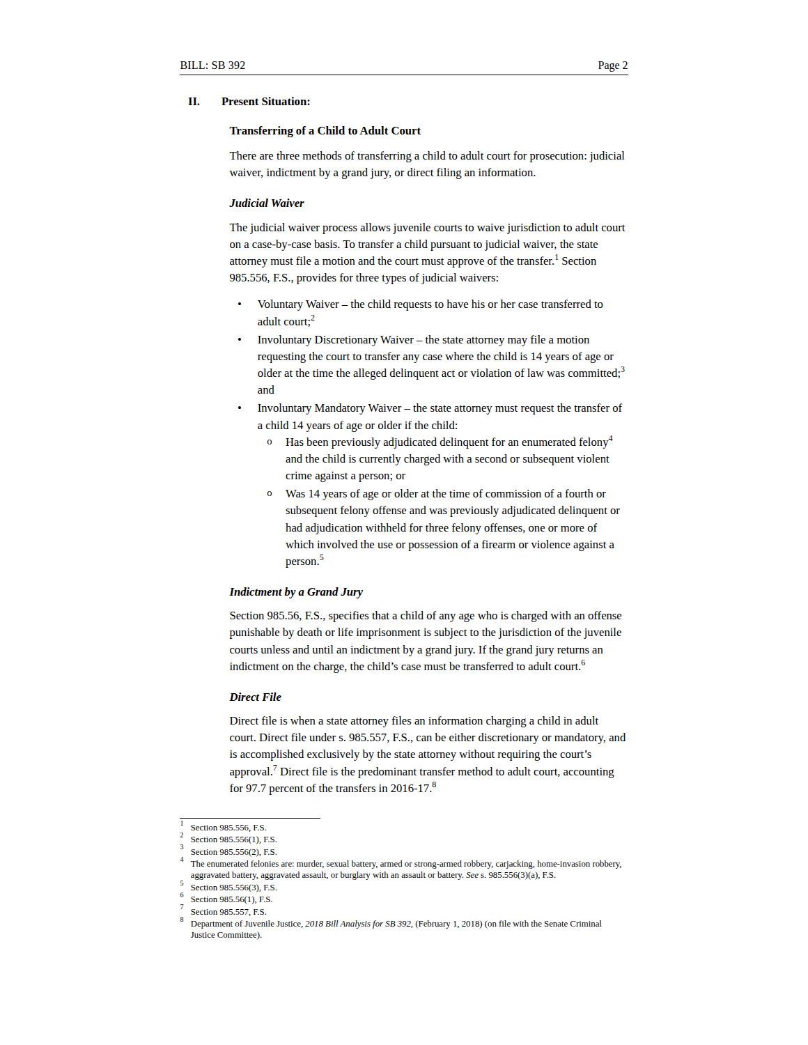BILL: SB 392
Page 2
II.
Present Situation:
Transferring of a Child to Adult Court
There are three methods of transferring a child to adult court for prosecution: judicial waiver, indictment by a grand jury, or direct filing an information.
Judicial Waiver
The judicial waiver process allows juvenile courts to waive jurisdiction to adult court on a case-by-case basis. To transfer a child pursuant to judicial waiver, the state attorney must file a motion and the court must approve of the transfer.1 Section 985.556, F.S., provides for three types of judicial waivers:
Voluntary Waiver – the child requests to have his or her case transferred to adult court;2
Involuntary Discretionary Waiver – the state attorney may file a motion requesting the court to transfer any case where the child is 14 years of age or older at the time the alleged delinquent act or violation of law was committed;3 and
Involuntary Mandatory Waiver – the state attorney must request the transfer of a child 14 years of age or older if the child:
Has been previously adjudicated delinquent for an enumerated felony4 and the child is currently charged with a second or subsequent violent crime against a person; or
Was 14 years of age or older at the time of commission of a fourth or subsequent felony offense and was previously adjudicated delinquent or had adjudication withheld for three felony offenses, one or more of which involved the use or possession of a firearm or violence against a person.5
Indictment by a Grand Jury
Section 985.56, F.S., specifies that a child of any age who is charged with an offense punishable by death or life imprisonment is subject to the jurisdiction of the juvenile courts unless and until an indictment by a grand jury. If the grand jury returns an indictment on the charge, the child’s case must be transferred to adult court.6
Direct File
Direct file is when a state attorney files an information charging a child in adult court. Direct file under s. 985.557, F.S., can be either discretionary or mandatory, and is accomplished exclusively by the state attorney without requiring the court’s approval.7 Direct file is the predominant transfer method to adult court, accounting for 97.7 percent of the transfers in 2016-17.8
Section 985.556, F.S.
Section 985.556(1), F.S.
Section 985.556(2), F.S.
The enumerated felonies are: murder, sexual battery, armed or strong-armed robbery, carjacking, home-invasion robbery, aggravated battery, aggravated assault, or burglary with an assault or battery. See s. 985.556(3)(a), F.S.
Section 985.556(3), F.S.
Section 985.56(1), F.S.
Section 985.557, F.S.
Department of Juvenile Justice, 2018 Bill Analysis for SB 392, (February 1, 2018) (on file with the Senate Criminal Justice Committee).